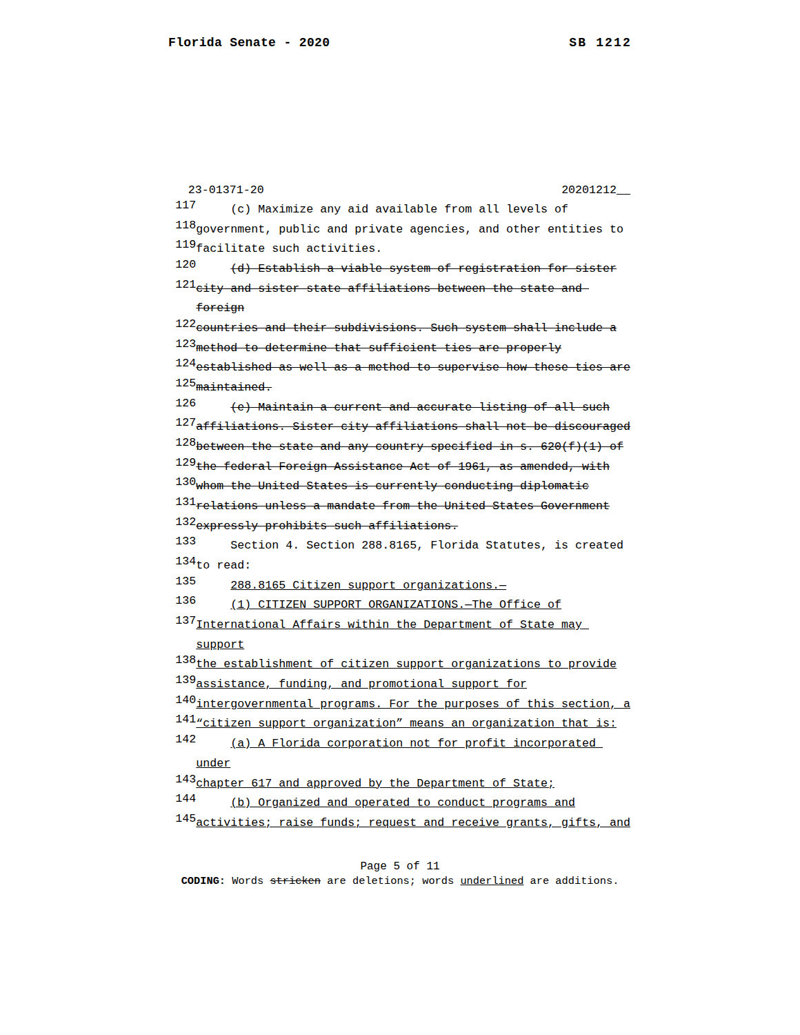Florida Senate - 2020
SB 1212
23-01371-20
20201212__
| 117 | (c) Maximize any aid available from all levels of |
| 118 | government, public and private agencies, and other entities to |
| 119 | facilitate such activities. |
| 120 | (d) Establish a viable system of registration for sister |
| 121 | city and sister state affiliations between the state and foreign |
| 122 | countries and their subdivisions. Such system shall include a |
| 123 | method to determine that sufficient ties are properly |
| 124 | established as well as a method to supervise how these ties are |
| 125 | maintained. |
| 126 | (e) Maintain a current and accurate listing of all such |
| 127 | affiliations. Sister city affiliations shall not be discouraged |
| 128 | between the state and any country specified in s. 620(f)(1) of |
| 129 | the federal Foreign Assistance Act of 1961, as amended, with |
| 130 | whom the United States is currently conducting diplomatic |
| 131 | relations unless a mandate from the United States Government |
| 132 | expressly prohibits such affiliations. |
| 133 | Section 4. Section 288.8165, Florida Statutes, is created |
| 134 | to read: |
| 135 | 288.8165 Citizen support organizations.— |
| 136 | (1) CITIZEN SUPPORT ORGANIZATIONS.—The Office of |
| 137 | International Affairs within the Department of State may support |
| 138 | the establishment of citizen support organizations to provide |
| 139 | assistance, funding, and promotional support for |
| 140 | intergovernmental programs. For the purposes of this section, a |
| 141 | “citizen support organization” means an organization that is: |
| 142 | (a) A Florida corporation not for profit incorporated under |
| 143 | chapter 617 and approved by the Department of State; |
| 144 | (b) Organized and operated to conduct programs and |
| 145 | activities; raise funds; request and receive grants, gifts, and |
Page 5 of 11
CODING: Words stricken are deletions; words underlined are additions.